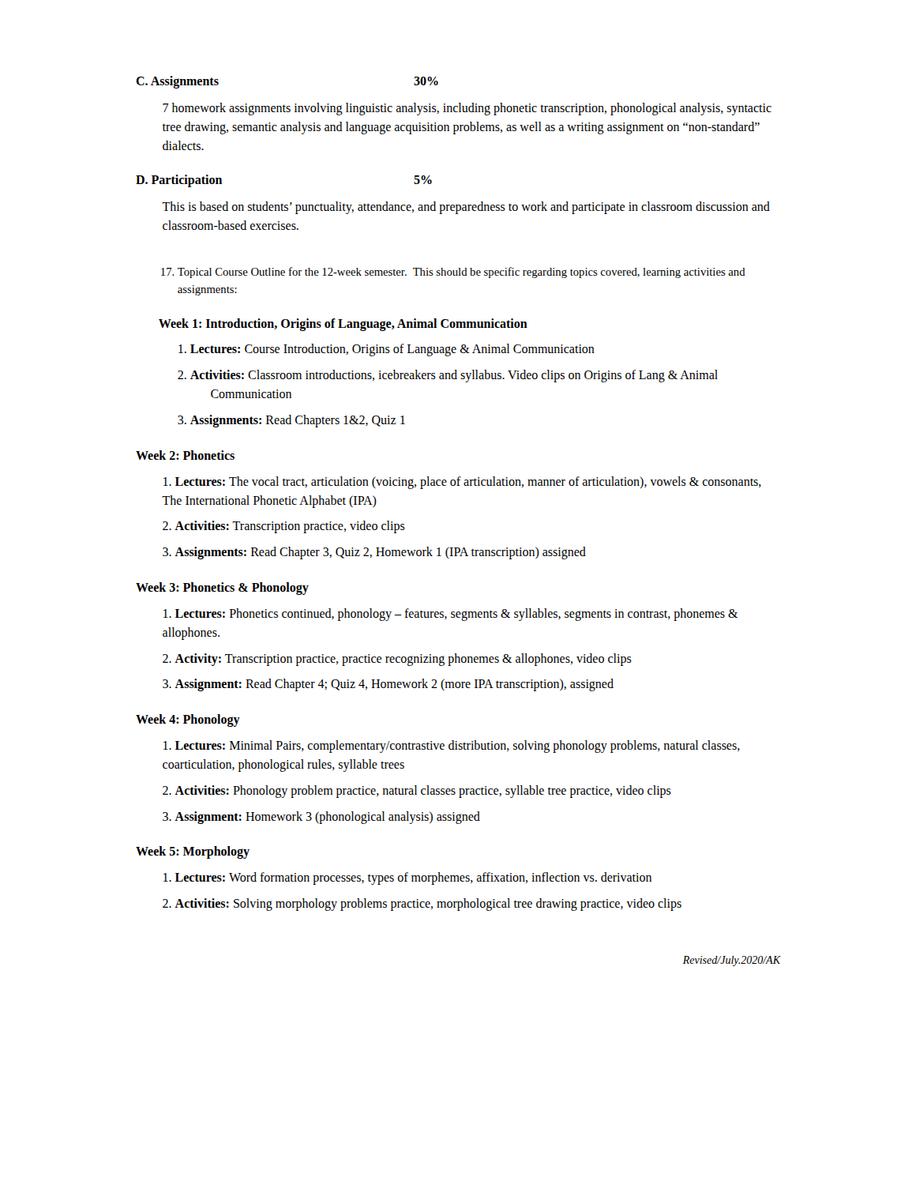C. Assignments 30%
7 homework assignments involving linguistic analysis, including phonetic transcription, phonological analysis, syntactic tree drawing, semantic analysis and language acquisition problems, as well as a writing assignment on “non-standard” dialects.
D. Participation 5%
This is based on students’ punctuality, attendance, and preparedness to work and participate in classroom discussion and classroom-based exercises.
Topical Course Outline for the 12-week semester. This should be specific regarding topics covered, learning activities and assignments:
Week 1: Introduction, Origins of Language, Animal Communication
1. Lectures: Course Introduction, Origins of Language & Animal Communication
2. Activities: Classroom introductions, icebreakers and syllabus. Video clips on Origins of Lang & Animal Communication
3. Assignments: Read Chapters 1&2, Quiz 1
Week 2: Phonetics
1. Lectures: The vocal tract, articulation (voicing, place of articulation, manner of articulation), vowels & consonants, The International Phonetic Alphabet (IPA)
2. Activities: Transcription practice, video clips
3. Assignments: Read Chapter 3, Quiz 2, Homework 1 (IPA transcription) assigned
Week 3: Phonetics & Phonology
1. Lectures: Phonetics continued, phonology – features, segments & syllables, segments in contrast, phonemes & allophones.
2. Activity: Transcription practice, practice recognizing phonemes & allophones, video clips
3. Assignment: Read Chapter 4; Quiz 4, Homework 2 (more IPA transcription), assigned
Week 4: Phonology
1. Lectures: Minimal Pairs, complementary/contrastive distribution, solving phonology problems, natural classes, coarticulation, phonological rules, syllable trees
2. Activities: Phonology problem practice, natural classes practice, syllable tree practice, video clips
3. Assignment: Homework 3 (phonological analysis) assigned
Week 5: Morphology
1. Lectures: Word formation processes, types of morphemes, affixation, inflection vs. derivation
2. Activities: Solving morphology problems practice, morphological tree drawing practice, video clips
Revised/July.2020/AK